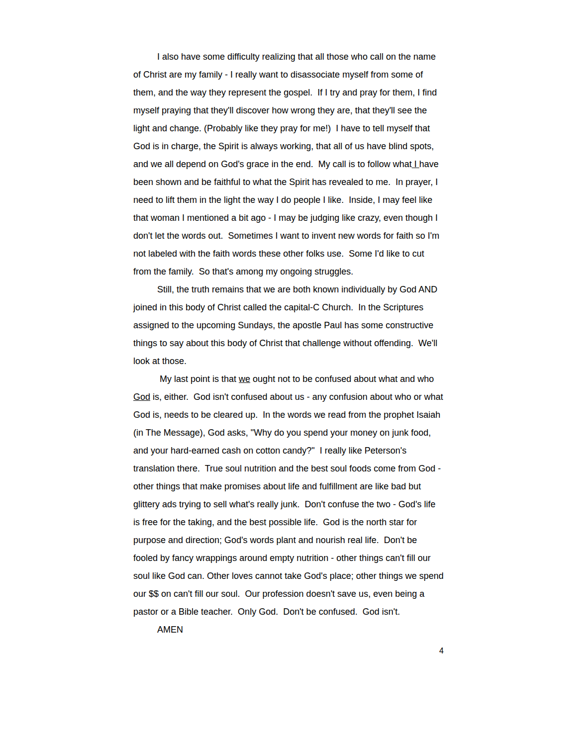I also have some difficulty realizing that all those who call on the name of Christ are my family - I really want to disassociate myself from some of them, and the way they represent the gospel. If I try and pray for them, I find myself praying that they'll discover how wrong they are, that they'll see the light and change. (Probably like they pray for me!) I have to tell myself that God is in charge, the Spirit is always working, that all of us have blind spots, and we all depend on God's grace in the end. My call is to follow what I have been shown and be faithful to what the Spirit has revealed to me. In prayer, I need to lift them in the light the way I do people I like. Inside, I may feel like that woman I mentioned a bit ago - I may be judging like crazy, even though I don't let the words out. Sometimes I want to invent new words for faith so I'm not labeled with the faith words these other folks use. Some I'd like to cut from the family. So that's among my ongoing struggles.
Still, the truth remains that we are both known individually by God AND joined in this body of Christ called the capital-C Church. In the Scriptures assigned to the upcoming Sundays, the apostle Paul has some constructive things to say about this body of Christ that challenge without offending. We'll look at those.
My last point is that we ought not to be confused about what and who God is, either. God isn't confused about us - any confusion about who or what God is, needs to be cleared up. In the words we read from the prophet Isaiah (in The Message), God asks, "Why do you spend your money on junk food, and your hard-earned cash on cotton candy?" I really like Peterson's translation there. True soul nutrition and the best soul foods come from God - other things that make promises about life and fulfillment are like bad but glittery ads trying to sell what's really junk. Don't confuse the two - God's life is free for the taking, and the best possible life. God is the north star for purpose and direction; God's words plant and nourish real life. Don't be fooled by fancy wrappings around empty nutrition - other things can't fill our soul like God can. Other loves cannot take God's place; other things we spend our $$ on can't fill our soul. Our profession doesn't save us, even being a pastor or a Bible teacher. Only God. Don't be confused. God isn't.
AMEN
4